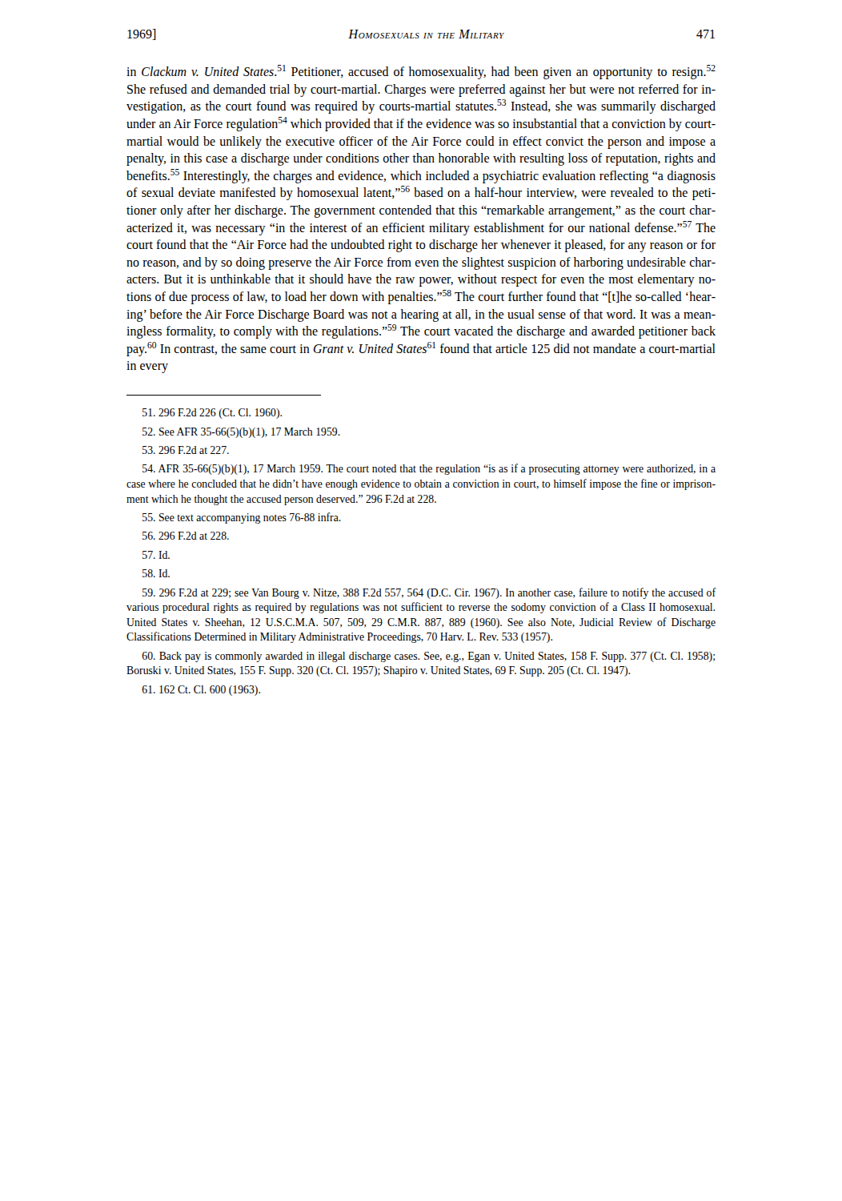1969] Homosexuals in the Military 471
in Clackum v. United States.51 Petitioner, accused of homosexuality, had been given an opportunity to resign.52 She refused and demanded trial by court-martial. Charges were preferred against her but were not referred for investigation, as the court found was required by courts-martial statutes.53 Instead, she was summarily discharged under an Air Force regulation54 which provided that if the evidence was so insubstantial that a conviction by court-martial would be unlikely the executive officer of the Air Force could in effect convict the person and impose a penalty, in this case a discharge under conditions other than honorable with resulting loss of reputation, rights and benefits.55 Interestingly, the charges and evidence, which included a psychiatric evaluation reflecting “a diagnosis of sexual deviate manifested by homosexual latent,”56 based on a half-hour interview, were revealed to the petitioner only after her discharge. The government contended that this “remarkable arrangement,” as the court characterized it, was necessary “in the interest of an efficient military establishment for our national defense.”57 The court found that the “Air Force had the undoubted right to discharge her whenever it pleased, for any reason or for no reason, and by so doing preserve the Air Force from even the slightest suspicion of harboring undesirable characters. But it is unthinkable that it should have the raw power, without respect for even the most elementary notions of due process of law, to load her down with penalties.”58 The court further found that “[t]he so-called ‘hearing’ before the Air Force Discharge Board was not a hearing at all, in the usual sense of that word. It was a meaningless formality, to comply with the regulations.”59 The court vacated the discharge and awarded petitioner back pay.60 In contrast, the same court in Grant v. United States61 found that article 125 did not mandate a court-martial in every
296 F.2d 226 (Ct. Cl. 1960).
See AFR 35-66(5)(b)(1), 17 March 1959.
296 F.2d at 227.
AFR 35-66(5)(b)(1), 17 March 1959. The court noted that the regulation “is as if a prosecuting attorney were authorized, in a case where he concluded that he didn’t have enough evidence to obtain a conviction in court, to himself impose the fine or imprisonment which he thought the accused person deserved.” 296 F.2d at 228.
See text accompanying notes 76-88 infra.
296 F.2d at 228.
Id.
Id.
296 F.2d at 229; see Van Bourg v. Nitze, 388 F.2d 557, 564 (D.C. Cir. 1967). In another case, failure to notify the accused of various procedural rights as required by regulations was not sufficient to reverse the sodomy conviction of a Class II homosexual. United States v. Sheehan, 12 U.S.C.M.A. 507, 509, 29 C.M.R. 887, 889 (1960). See also Note, Judicial Review of Discharge Classifications Determined in Military Administrative Proceedings, 70 Harv. L. Rev. 533 (1957).
Back pay is commonly awarded in illegal discharge cases. See, e.g., Egan v. United States, 158 F. Supp. 377 (Ct. Cl. 1958); Boruski v. United States, 155 F. Supp. 320 (Ct. Cl. 1957); Shapiro v. United States, 69 F. Supp. 205 (Ct. Cl. 1947).
162 Ct. Cl. 600 (1963).